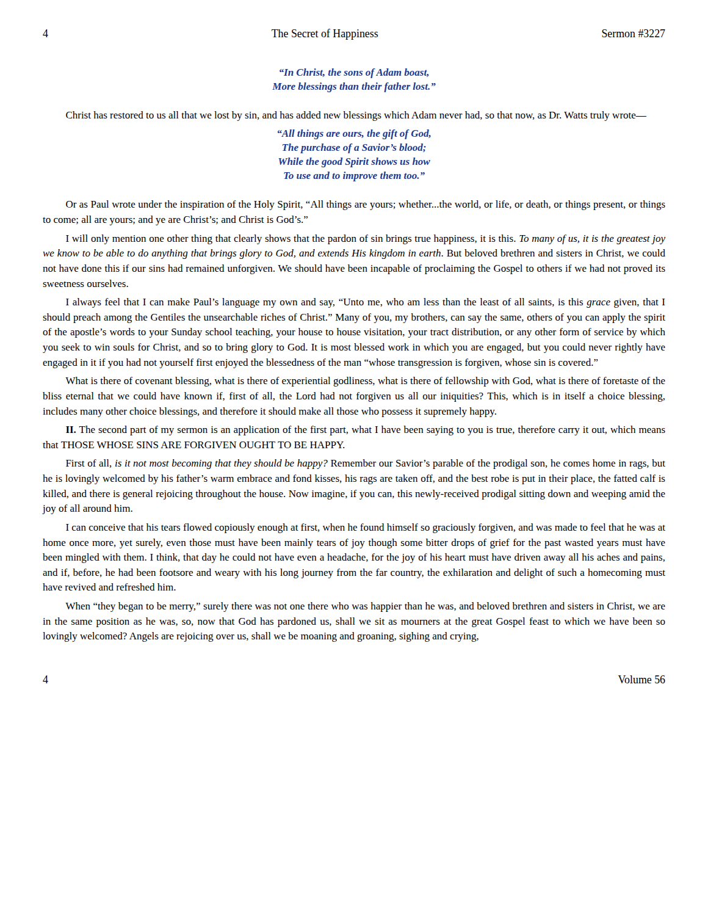4
The Secret of Happiness
Sermon #3227
“In Christ, the sons of Adam boast,
More blessings than their father lost.”
Christ has restored to us all that we lost by sin, and has added new blessings which Adam never had, so that now, as Dr. Watts truly wrote—
“All things are ours, the gift of God,
The purchase of a Savior’s blood;
While the good Spirit shows us how
To use and to improve them too.”
Or as Paul wrote under the inspiration of the Holy Spirit, “All things are yours; whether...the world, or life, or death, or things present, or things to come; all are yours; and ye are Christ’s; and Christ is God’s.”
I will only mention one other thing that clearly shows that the pardon of sin brings true happiness, it is this. To many of us, it is the greatest joy we know to be able to do anything that brings glory to God, and extends His kingdom in earth. But beloved brethren and sisters in Christ, we could not have done this if our sins had remained unforgiven. We should have been incapable of proclaiming the Gospel to others if we had not proved its sweetness ourselves.
I always feel that I can make Paul’s language my own and say, “Unto me, who am less than the least of all saints, is this grace given, that I should preach among the Gentiles the unsearchable riches of Christ.” Many of you, my brothers, can say the same, others of you can apply the spirit of the apostle’s words to your Sunday school teaching, your house to house visitation, your tract distribution, or any other form of service by which you seek to win souls for Christ, and so to bring glory to God. It is most blessed work in which you are engaged, but you could never rightly have engaged in it if you had not yourself first enjoyed the blessedness of the man “whose transgression is forgiven, whose sin is covered.”
What is there of covenant blessing, what is there of experiential godliness, what is there of fellowship with God, what is there of foretaste of the bliss eternal that we could have known if, first of all, the Lord had not forgiven us all our iniquities? This, which is in itself a choice blessing, includes many other choice blessings, and therefore it should make all those who possess it supremely happy.
II. The second part of my sermon is an application of the first part, what I have been saying to you is true, therefore carry it out, which means that THOSE WHOSE SINS ARE FORGIVEN OUGHT TO BE HAPPY.
First of all, is it not most becoming that they should be happy? Remember our Savior’s parable of the prodigal son, he comes home in rags, but he is lovingly welcomed by his father’s warm embrace and fond kisses, his rags are taken off, and the best robe is put in their place, the fatted calf is killed, and there is general rejoicing throughout the house. Now imagine, if you can, this newly-received prodigal sitting down and weeping amid the joy of all around him.
I can conceive that his tears flowed copiously enough at first, when he found himself so graciously forgiven, and was made to feel that he was at home once more, yet surely, even those must have been mainly tears of joy though some bitter drops of grief for the past wasted years must have been mingled with them. I think, that day he could not have even a headache, for the joy of his heart must have driven away all his aches and pains, and if, before, he had been footsore and weary with his long journey from the far country, the exhilaration and delight of such a homecoming must have revived and refreshed him.
When “they began to be merry,” surely there was not one there who was happier than he was, and beloved brethren and sisters in Christ, we are in the same position as he was, so, now that God has pardoned us, shall we sit as mourners at the great Gospel feast to which we have been so lovingly welcomed? Angels are rejoicing over us, shall we be moaning and groaning, sighing and crying,
4
Volume 56